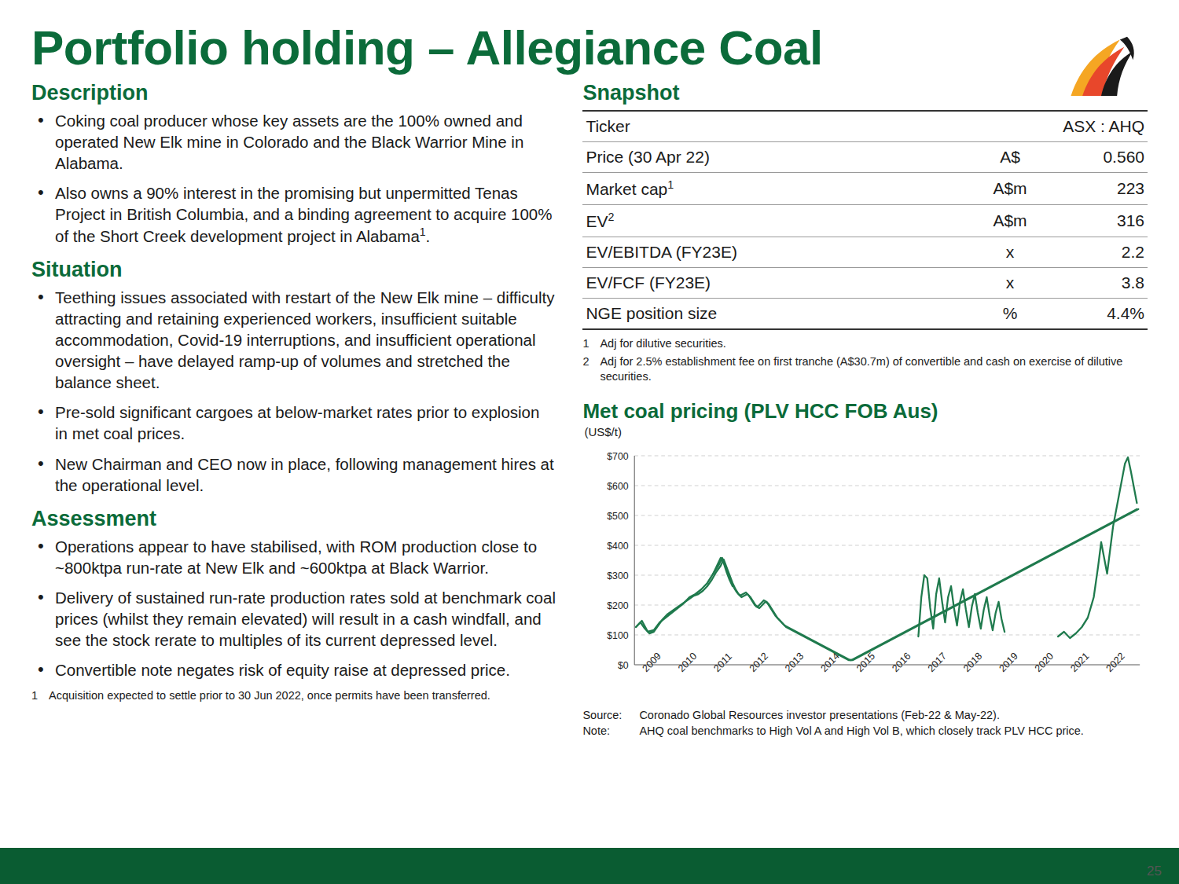Portfolio holding – Allegiance Coal
Description
Coking coal producer whose key assets are the 100% owned and operated New Elk mine in Colorado and the Black Warrior Mine in Alabama.
Also owns a 90% interest in the promising but unpermitted Tenas Project in British Columbia, and a binding agreement to acquire 100% of the Short Creek development project in Alabama1.
Situation
Teething issues associated with restart of the New Elk mine – difficulty attracting and retaining experienced workers, insufficient suitable accommodation, Covid-19 interruptions, and insufficient operational oversight – have delayed ramp-up of volumes and stretched the balance sheet.
Pre-sold significant cargoes at below-market rates prior to explosion in met coal prices.
New Chairman and CEO now in place, following management hires at the operational level.
Assessment
Operations appear to have stabilised, with ROM production close to ~800ktpa run-rate at New Elk and ~600ktpa at Black Warrior.
Delivery of sustained run-rate production rates sold at benchmark coal prices (whilst they remain elevated) will result in a cash windfall, and see the stock rerate to multiples of its current depressed level.
Convertible note negates risk of equity raise at depressed price.
1 Acquisition expected to settle prior to 30 Jun 2022, once permits have been transferred.
Snapshot
| Ticker | | ASX : AHQ |
| Price (30 Apr 22) | A$ | 0.560 |
| Market cap 1 | A$m | 223 |
| EV 2 | A$m | 316 |
| EV/EBITDA (FY23E) | x | 2.2 |
| EV/FCF (FY23E) | x | 3.8 |
| NGE position size | % | 4.4% |
1 Adj for dilutive securities.
2 Adj for 2.5% establishment fee on first tranche (A$30.7m) of convertible and cash on exercise of dilutive securities.
Met coal pricing (PLV HCC FOB Aus)
(US$/t)
$700 $600 $500 $400 $300 $200 $100 $0 2009 2010 2011 2012 2013 2014 2015 2016 2017 2018 2019 2020 2021 2022
Source: Coronado Global Resources investor presentations (Feb-22 & May-22).
Note: AHQ coal benchmarks to High Vol A and High Vol B, which closely track PLV HCC price.
25